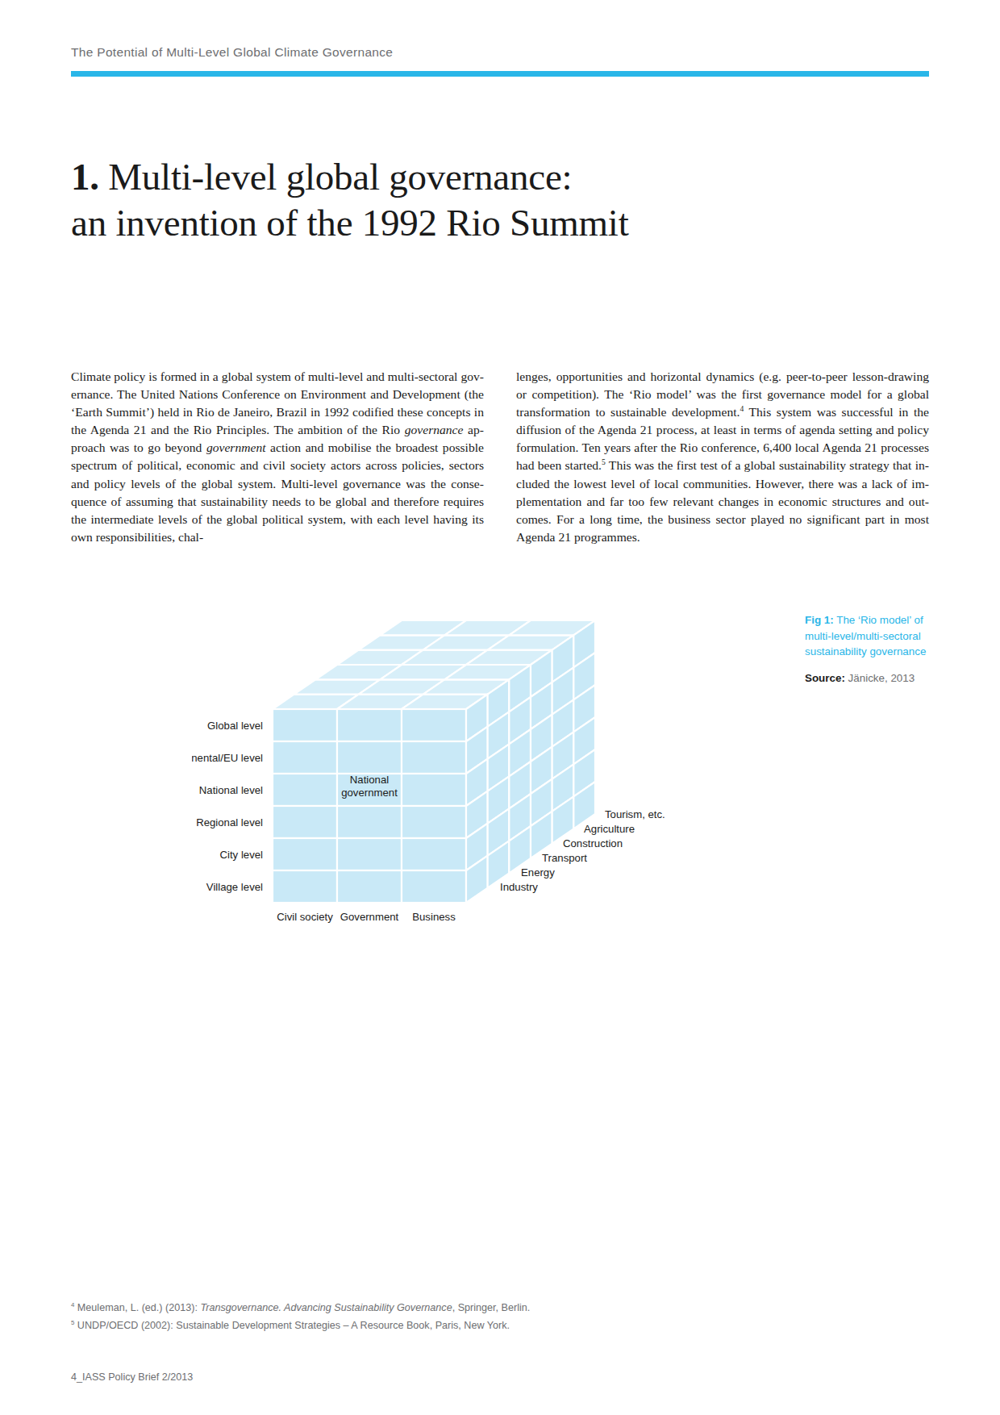The Potential of Multi-Level Global Climate Governance
1. Multi-level global governance:
an invention of the 1992 Rio Summit
Climate policy is formed in a global system of multi-level and multi-sectoral governance. The United Nations Conference on Environment and Development (the ‘Earth Summit’) held in Rio de Janeiro, Brazil in 1992 codified these concepts in the Agenda 21 and the Rio Principles. The ambition of the Rio governance approach was to go beyond government action and mobilise the broadest possible spectrum of political, economic and civil society actors across policies, sectors and policy levels of the global system. Multi-level governance was the consequence of assuming that sustainability needs to be global and therefore requires the intermediate levels of the global political system, with each level having its own responsibilities, chal-
lenges, opportunities and horizontal dynamics (e.g. peer-to-peer lesson-drawing or competition). The ‘Rio model’ was the first governance model for a global transformation to sustainable development.4 This system was successful in the diffusion of the Agenda 21 process, at least in terms of agenda setting and policy formulation. Ten years after the Rio conference, 6,400 local Agenda 21 processes had been started.5 This was the first test of a global sustainability strategy that included the lowest level of local communities. However, there was a lack of implementation and far too few relevant changes in economic structures and outcomes. For a long time, the business sector played no significant part in most Agenda 21 programmes.
Geometry parameters: front face: x from 100 to 340 (3 cols of 80), y from 130 to 370 (6 rows of 40) depth offset: dx = 160, dy = -110 (6 depth slices) Global level Continental/EU level National level Regional level City level Village level Civil society Government Business Tourism, etc. Agriculture Construction Transport Energy Industry National government
Fig 1: The ‘Rio model’ of multi-level/multi-sectoral sustainability governance Source: Jänicke, 2013
4 Meuleman, L. (ed.) (2013): Transgovernance. Advancing Sustainability Governance, Springer, Berlin.
5 UNDP/OECD (2002): Sustainable Development Strategies – A Resource Book, Paris, New York.
4_IASS Policy Brief 2/2013